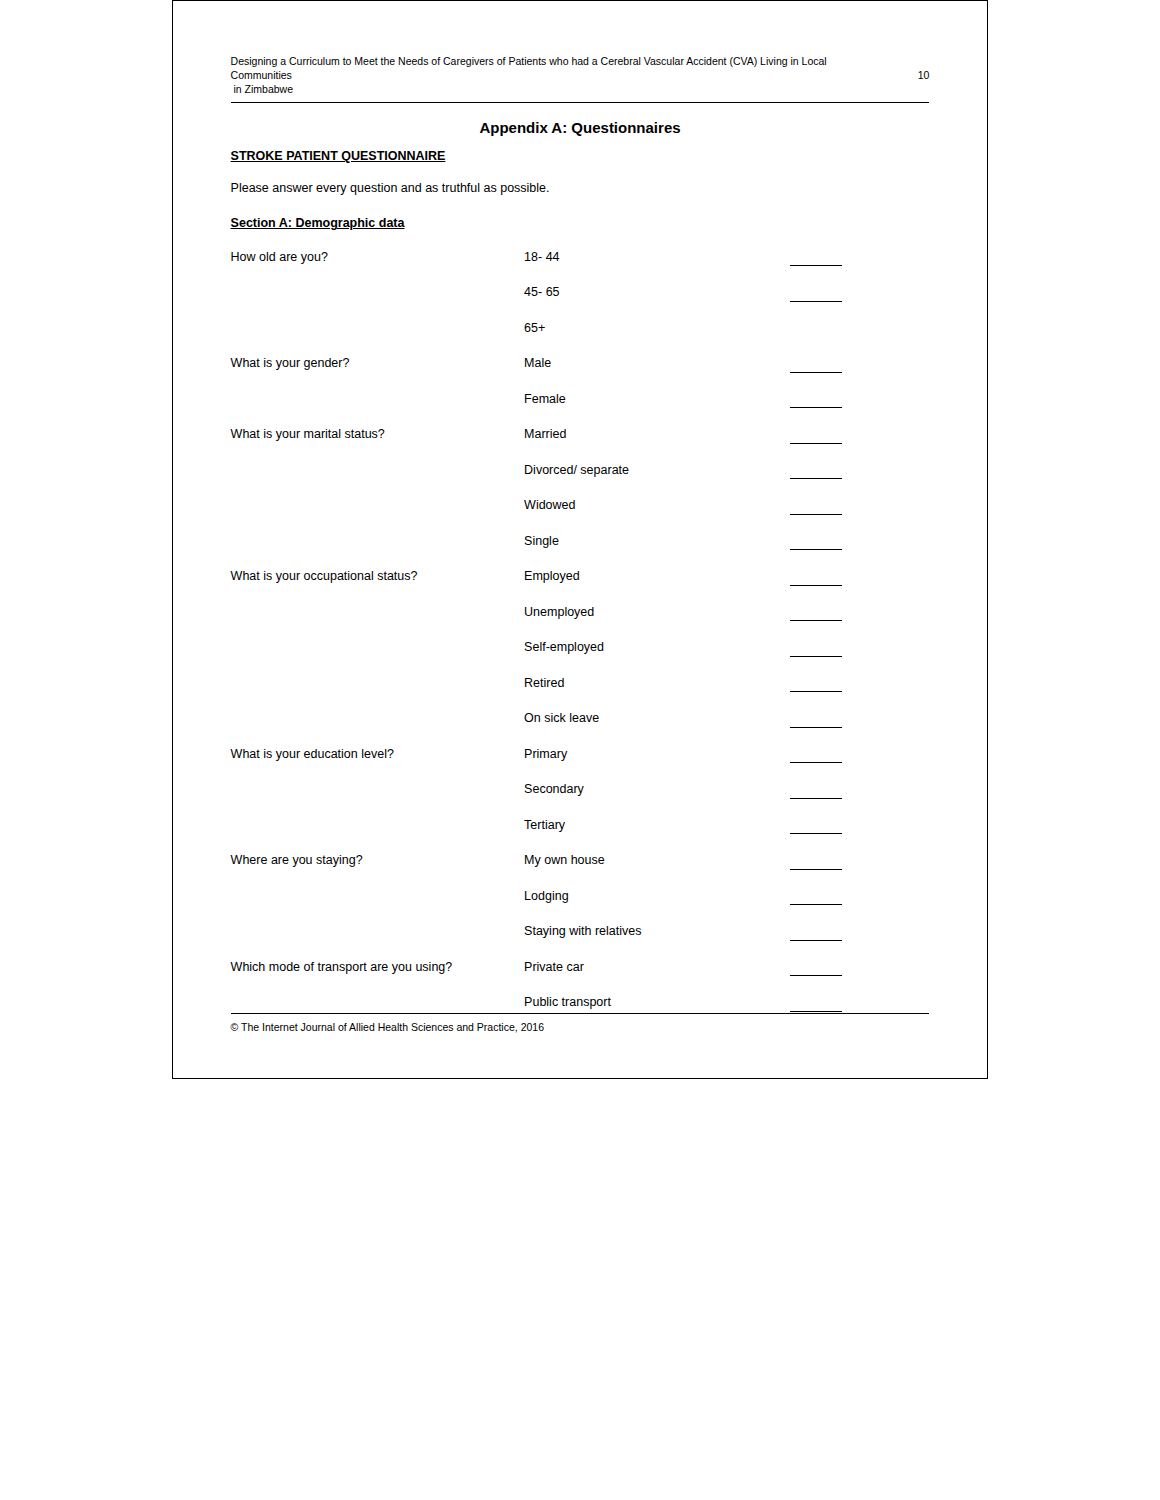Designing a Curriculum to Meet the Needs of Caregivers of Patients who had a Cerebral Vascular Accident (CVA) Living in Local Communities
in Zimbabwe
10
Appendix A: Questionnaires
STROKE PATIENT QUESTIONNAIRE
Please answer every question and as truthful as possible.
Section A: Demographic data
| How old are you? | 18- 44 | |
| | 45- 65 | |
| | 65+ | |
| What is your gender? | Male | |
| | Female | |
| What is your marital status? | Married | |
| | Divorced/ separate | |
| | Widowed | |
| | Single | |
| What is your occupational status? | Employed | |
| | Unemployed | |
| | Self-employed | |
| | Retired | |
| | On sick leave | |
| What is your education level? | Primary | |
| | Secondary | |
| | Tertiary | |
| Where are you staying? | My own house | |
| | Lodging | |
| | Staying with relatives | |
| Which mode of transport are you using? | Private car | |
| | Public transport | |
© The Internet Journal of Allied Health Sciences and Practice, 2016